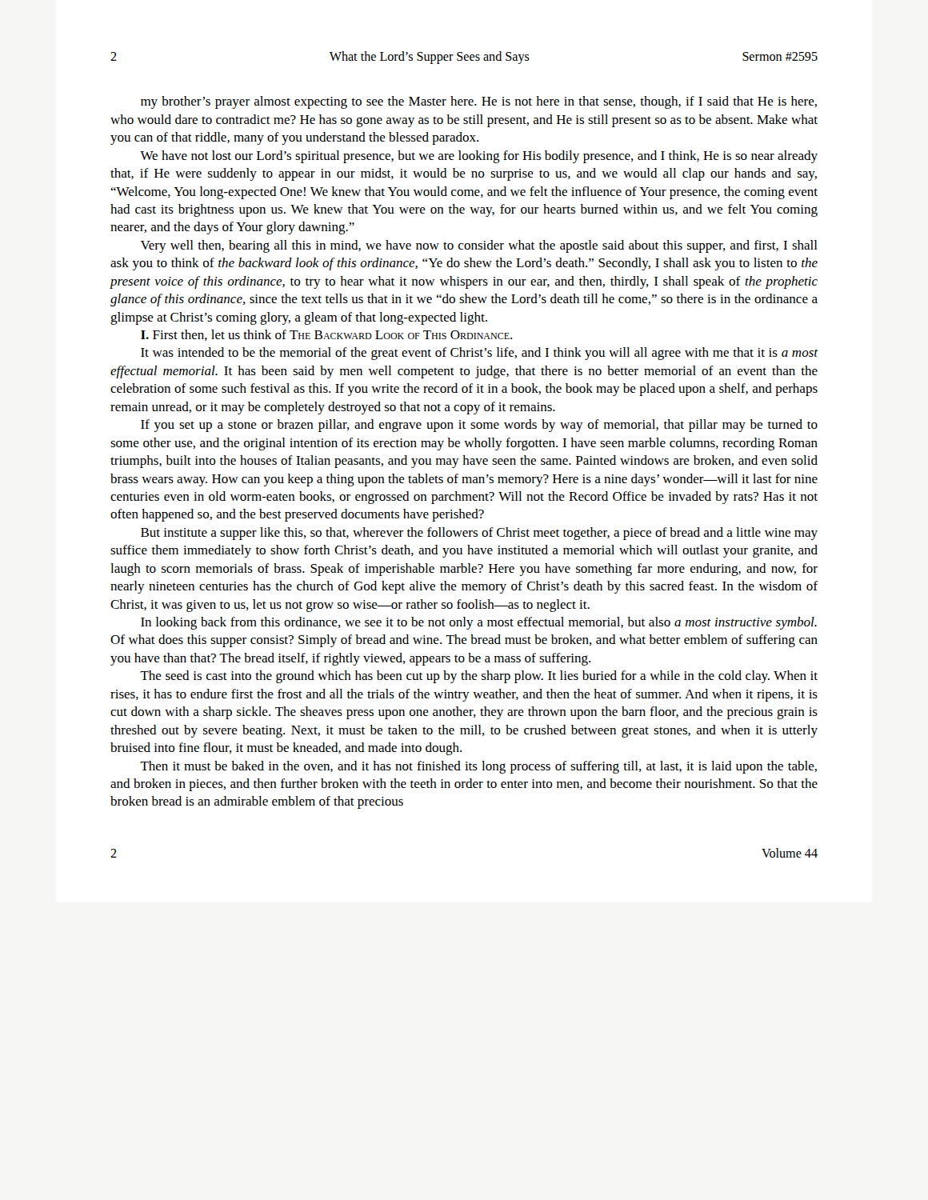2 What the Lord’s Supper Sees and Says Sermon #2595
my brother’s prayer almost expecting to see the Master here. He is not here in that sense, though, if I said that He is here, who would dare to contradict me? He has so gone away as to be still present, and He is still present so as to be absent. Make what you can of that riddle, many of you understand the blessed paradox.
We have not lost our Lord’s spiritual presence, but we are looking for His bodily presence, and I think, He is so near already that, if He were suddenly to appear in our midst, it would be no surprise to us, and we would all clap our hands and say, “Welcome, You long-expected One! We knew that You would come, and we felt the influence of Your presence, the coming event had cast its brightness upon us. We knew that You were on the way, for our hearts burned within us, and we felt You coming nearer, and the days of Your glory dawning.”
Very well then, bearing all this in mind, we have now to consider what the apostle said about this supper, and first, I shall ask you to think of the backward look of this ordinance, “Ye do shew the Lord’s death.” Secondly, I shall ask you to listen to the present voice of this ordinance, to try to hear what it now whispers in our ear, and then, thirdly, I shall speak of the prophetic glance of this ordinance, since the text tells us that in it we “do shew the Lord’s death till he come,” so there is in the ordinance a glimpse at Christ’s coming glory, a gleam of that long-expected light.
I. First then, let us think of The Backward Look of This Ordinance.
It was intended to be the memorial of the great event of Christ’s life, and I think you will all agree with me that it is a most effectual memorial. It has been said by men well competent to judge, that there is no better memorial of an event than the celebration of some such festival as this. If you write the record of it in a book, the book may be placed upon a shelf, and perhaps remain unread, or it may be completely destroyed so that not a copy of it remains.
If you set up a stone or brazen pillar, and engrave upon it some words by way of memorial, that pillar may be turned to some other use, and the original intention of its erection may be wholly forgotten. I have seen marble columns, recording Roman triumphs, built into the houses of Italian peasants, and you may have seen the same. Painted windows are broken, and even solid brass wears away. How can you keep a thing upon the tablets of man’s memory? Here is a nine days’ wonder—will it last for nine centuries even in old worm-eaten books, or engrossed on parchment? Will not the Record Office be invaded by rats? Has it not often happened so, and the best preserved documents have perished?
But institute a supper like this, so that, wherever the followers of Christ meet together, a piece of bread and a little wine may suffice them immediately to show forth Christ’s death, and you have instituted a memorial which will outlast your granite, and laugh to scorn memorials of brass. Speak of imperishable marble? Here you have something far more enduring, and now, for nearly nineteen centuries has the church of God kept alive the memory of Christ’s death by this sacred feast. In the wisdom of Christ, it was given to us, let us not grow so wise—or rather so foolish—as to neglect it.
In looking back from this ordinance, we see it to be not only a most effectual memorial, but also a most instructive symbol. Of what does this supper consist? Simply of bread and wine. The bread must be broken, and what better emblem of suffering can you have than that? The bread itself, if rightly viewed, appears to be a mass of suffering.
The seed is cast into the ground which has been cut up by the sharp plow. It lies buried for a while in the cold clay. When it rises, it has to endure first the frost and all the trials of the wintry weather, and then the heat of summer. And when it ripens, it is cut down with a sharp sickle. The sheaves press upon one another, they are thrown upon the barn floor, and the precious grain is threshed out by severe beating. Next, it must be taken to the mill, to be crushed between great stones, and when it is utterly bruised into fine flour, it must be kneaded, and made into dough.
Then it must be baked in the oven, and it has not finished its long process of suffering till, at last, it is laid upon the table, and broken in pieces, and then further broken with the teeth in order to enter into men, and become their nourishment. So that the broken bread is an admirable emblem of that precious
2 Volume 44